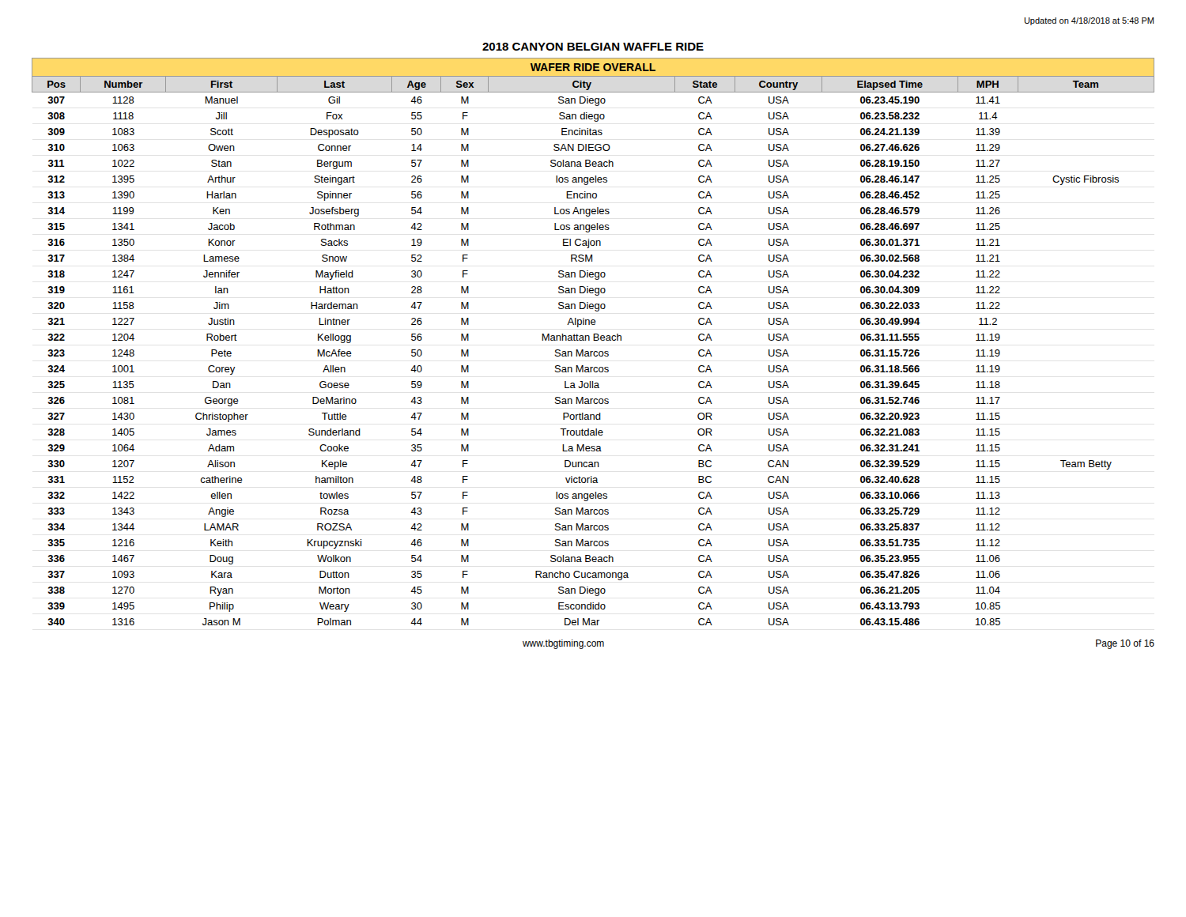Updated on 4/18/2018 at 5:48 PM
2018 CANYON BELGIAN WAFFLE RIDE
WAFER RIDE OVERALL
| Pos | Number | First | Last | Age | Sex | City | State | Country | Elapsed Time | MPH | Team |
| --- | --- | --- | --- | --- | --- | --- | --- | --- | --- | --- | --- |
| 307 | 1128 | Manuel | Gil | 46 | M | San Diego | CA | USA | 06.23.45.190 | 11.41 | |
| 308 | 1118 | Jill | Fox | 55 | F | San diego | CA | USA | 06.23.58.232 | 11.4 | |
| 309 | 1083 | Scott | Desposato | 50 | M | Encinitas | CA | USA | 06.24.21.139 | 11.39 | |
| 310 | 1063 | Owen | Conner | 14 | M | SAN DIEGO | CA | USA | 06.27.46.626 | 11.29 | |
| 311 | 1022 | Stan | Bergum | 57 | M | Solana Beach | CA | USA | 06.28.19.150 | 11.27 | |
| 312 | 1395 | Arthur | Steingart | 26 | M | los angeles | CA | USA | 06.28.46.147 | 11.25 | Cystic Fibrosis |
| 313 | 1390 | Harlan | Spinner | 56 | M | Encino | CA | USA | 06.28.46.452 | 11.25 | |
| 314 | 1199 | Ken | Josefsberg | 54 | M | Los Angeles | CA | USA | 06.28.46.579 | 11.26 | |
| 315 | 1341 | Jacob | Rothman | 42 | M | Los angeles | CA | USA | 06.28.46.697 | 11.25 | |
| 316 | 1350 | Konor | Sacks | 19 | M | El Cajon | CA | USA | 06.30.01.371 | 11.21 | |
| 317 | 1384 | Lamese | Snow | 52 | F | RSM | CA | USA | 06.30.02.568 | 11.21 | |
| 318 | 1247 | Jennifer | Mayfield | 30 | F | San Diego | CA | USA | 06.30.04.232 | 11.22 | |
| 319 | 1161 | Ian | Hatton | 28 | M | San Diego | CA | USA | 06.30.04.309 | 11.22 | |
| 320 | 1158 | Jim | Hardeman | 47 | M | San Diego | CA | USA | 06.30.22.033 | 11.22 | |
| 321 | 1227 | Justin | Lintner | 26 | M | Alpine | CA | USA | 06.30.49.994 | 11.2 | |
| 322 | 1204 | Robert | Kellogg | 56 | M | Manhattan Beach | CA | USA | 06.31.11.555 | 11.19 | |
| 323 | 1248 | Pete | McAfee | 50 | M | San Marcos | CA | USA | 06.31.15.726 | 11.19 | |
| 324 | 1001 | Corey | Allen | 40 | M | San Marcos | CA | USA | 06.31.18.566 | 11.19 | |
| 325 | 1135 | Dan | Goese | 59 | M | La Jolla | CA | USA | 06.31.39.645 | 11.18 | |
| 326 | 1081 | George | DeMarino | 43 | M | San Marcos | CA | USA | 06.31.52.746 | 11.17 | |
| 327 | 1430 | Christopher | Tuttle | 47 | M | Portland | OR | USA | 06.32.20.923 | 11.15 | |
| 328 | 1405 | James | Sunderland | 54 | M | Troutdale | OR | USA | 06.32.21.083 | 11.15 | |
| 329 | 1064 | Adam | Cooke | 35 | M | La Mesa | CA | USA | 06.32.31.241 | 11.15 | |
| 330 | 1207 | Alison | Keple | 47 | F | Duncan | BC | CAN | 06.32.39.529 | 11.15 | Team Betty |
| 331 | 1152 | catherine | hamilton | 48 | F | victoria | BC | CAN | 06.32.40.628 | 11.15 | |
| 332 | 1422 | ellen | towles | 57 | F | los angeles | CA | USA | 06.33.10.066 | 11.13 | |
| 333 | 1343 | Angie | Rozsa | 43 | F | San Marcos | CA | USA | 06.33.25.729 | 11.12 | |
| 334 | 1344 | LAMAR | ROZSA | 42 | M | San Marcos | CA | USA | 06.33.25.837 | 11.12 | |
| 335 | 1216 | Keith | Krupcyznski | 46 | M | San Marcos | CA | USA | 06.33.51.735 | 11.12 | |
| 336 | 1467 | Doug | Wolkon | 54 | M | Solana Beach | CA | USA | 06.35.23.955 | 11.06 | |
| 337 | 1093 | Kara | Dutton | 35 | F | Rancho Cucamonga | CA | USA | 06.35.47.826 | 11.06 | |
| 338 | 1270 | Ryan | Morton | 45 | M | San Diego | CA | USA | 06.36.21.205 | 11.04 | |
| 339 | 1495 | Philip | Weary | 30 | M | Escondido | CA | USA | 06.43.13.793 | 10.85 | |
| 340 | 1316 | Jason M | Polman | 44 | M | Del Mar | CA | USA | 06.43.15.486 | 10.85 | |
www.tbgtiming.com Page 10 of 16